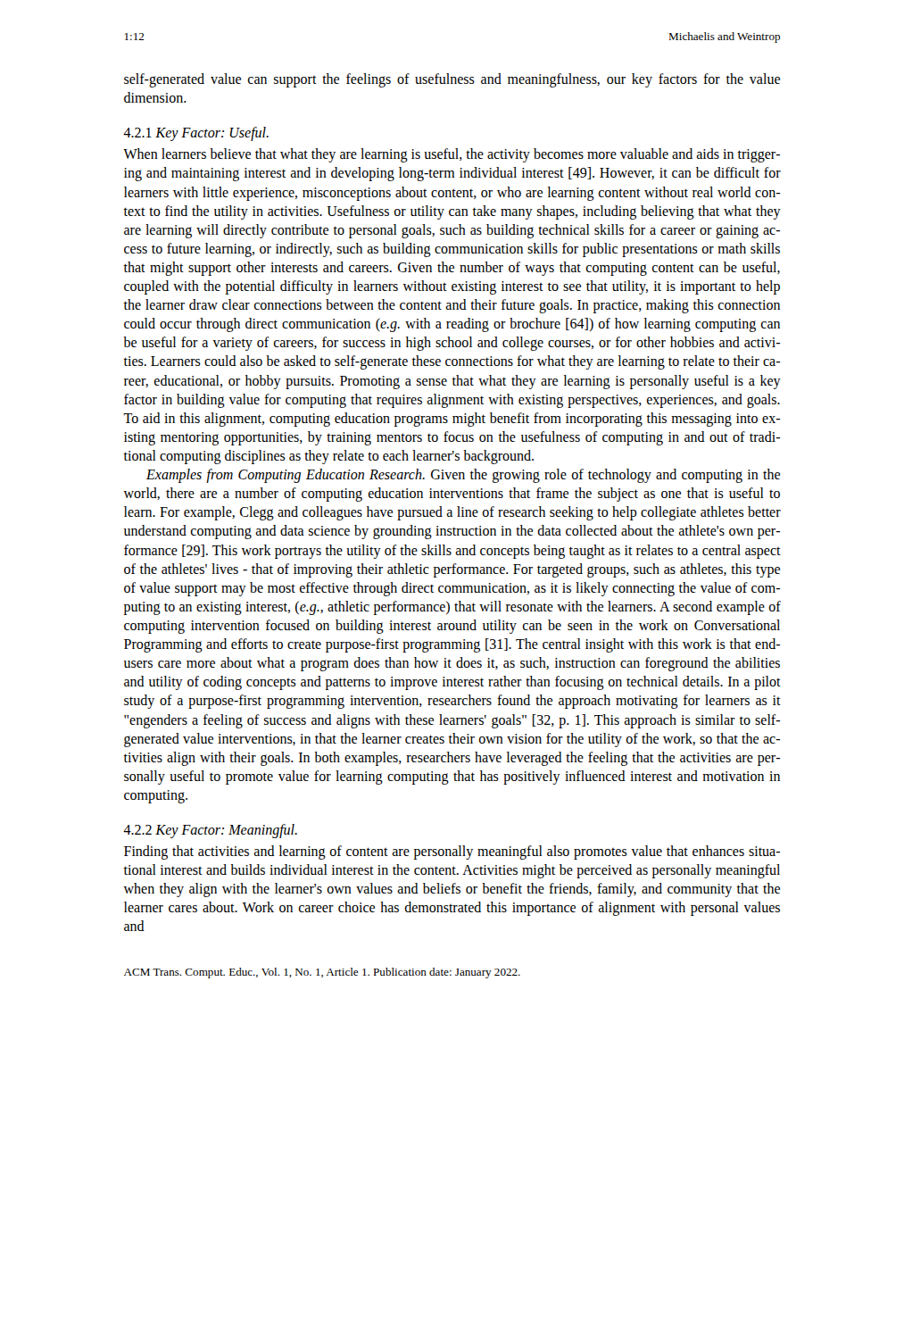1:12 Michaelis and Weintrop
self-generated value can support the feelings of usefulness and meaningfulness, our key factors for the value dimension.
4.2.1 Key Factor: Useful.
When learners believe that what they are learning is useful, the activity becomes more valuable and aids in triggering and maintaining interest and in developing long-term individual interest [49]. However, it can be difficult for learners with little experience, misconceptions about content, or who are learning content without real world context to find the utility in activities. Usefulness or utility can take many shapes, including believing that what they are learning will directly contribute to personal goals, such as building technical skills for a career or gaining access to future learning, or indirectly, such as building communication skills for public presentations or math skills that might support other interests and careers. Given the number of ways that computing content can be useful, coupled with the potential difficulty in learners without existing interest to see that utility, it is important to help the learner draw clear connections between the content and their future goals. In practice, making this connection could occur through direct communication (e.g. with a reading or brochure [64]) of how learning computing can be useful for a variety of careers, for success in high school and college courses, or for other hobbies and activities. Learners could also be asked to self-generate these connections for what they are learning to relate to their career, educational, or hobby pursuits. Promoting a sense that what they are learning is personally useful is a key factor in building value for computing that requires alignment with existing perspectives, experiences, and goals. To aid in this alignment, computing education programs might benefit from incorporating this messaging into existing mentoring opportunities, by training mentors to focus on the usefulness of computing in and out of traditional computing disciplines as they relate to each learner's background.
Examples from Computing Education Research. Given the growing role of technology and computing in the world, there are a number of computing education interventions that frame the subject as one that is useful to learn. For example, Clegg and colleagues have pursued a line of research seeking to help collegiate athletes better understand computing and data science by grounding instruction in the data collected about the athlete's own performance [29]. This work portrays the utility of the skills and concepts being taught as it relates to a central aspect of the athletes' lives - that of improving their athletic performance. For targeted groups, such as athletes, this type of value support may be most effective through direct communication, as it is likely connecting the value of computing to an existing interest, (e.g., athletic performance) that will resonate with the learners. A second example of computing intervention focused on building interest around utility can be seen in the work on Conversational Programming and efforts to create purpose-first programming [31]. The central insight with this work is that end-users care more about what a program does than how it does it, as such, instruction can foreground the abilities and utility of coding concepts and patterns to improve interest rather than focusing on technical details. In a pilot study of a purpose-first programming intervention, researchers found the approach motivating for learners as it "engenders a feeling of success and aligns with these learners' goals" [32, p. 1]. This approach is similar to self-generated value interventions, in that the learner creates their own vision for the utility of the work, so that the activities align with their goals. In both examples, researchers have leveraged the feeling that the activities are personally useful to promote value for learning computing that has positively influenced interest and motivation in computing.
4.2.2 Key Factor: Meaningful.
Finding that activities and learning of content are personally meaningful also promotes value that enhances situational interest and builds individual interest in the content. Activities might be perceived as personally meaningful when they align with the learner's own values and beliefs or benefit the friends, family, and community that the learner cares about. Work on career choice has demonstrated this importance of alignment with personal values and
ACM Trans. Comput. Educ., Vol. 1, No. 1, Article 1. Publication date: January 2022.